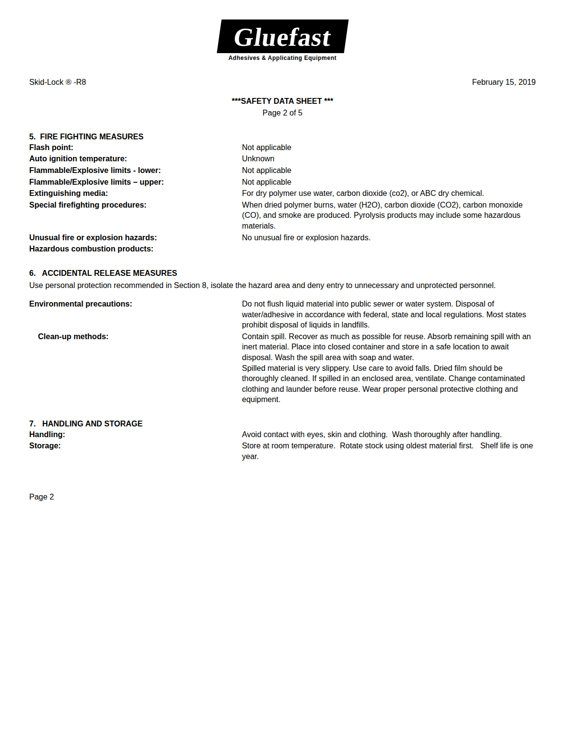Gluefast
Adhesives & Applicating Equipment
Skid-Lock ® -R8
February 15, 2019
***SAFETY DATA SHEET ***
Page 2 of 5
5. FIRE FIGHTING MEASURES
| Flash point: | Not applicable |
| Auto ignition temperature: | Unknown |
| Flammable/Explosive limits - lower: | Not applicable |
| Flammable/Explosive limits – upper: | Not applicable |
| Extinguishing media: | For dry polymer use water, carbon dioxide (co2), or ABC dry chemical. |
| Special firefighting procedures: | When dried polymer burns, water (H2O), carbon dioxide (CO2), carbon monoxide (CO), and smoke are produced. Pyrolysis products may include some hazardous materials. |
| Unusual fire or explosion hazards: | No unusual fire or explosion hazards. |
| Hazardous combustion products: | |
6. ACCIDENTAL RELEASE MEASURES
Use personal protection recommended in Section 8, isolate the hazard area and deny entry to unnecessary and unprotected personnel.
| Environmental precautions: | Do not flush liquid material into public sewer or water system. Disposal of water/adhesive in accordance with federal, state and local regulations. Most states prohibit disposal of liquids in landfills. |
| Clean-up methods: | Contain spill. Recover as much as possible for reuse. Absorb remaining spill with an inert material. Place into closed container and store in a safe location to await disposal. Wash the spill area with soap and water. Spilled material is very slippery. Use care to avoid falls. Dried film should be thoroughly cleaned. If spilled in an enclosed area, ventilate. Change contaminated clothing and launder before reuse. Wear proper personal protective clothing and equipment. |
7. HANDLING AND STORAGE
| Handling: | Avoid contact with eyes, skin and clothing. Wash thoroughly after handling. |
| Storage: | Store at room temperature. Rotate stock using oldest material first. Shelf life is one year. |
Page 2